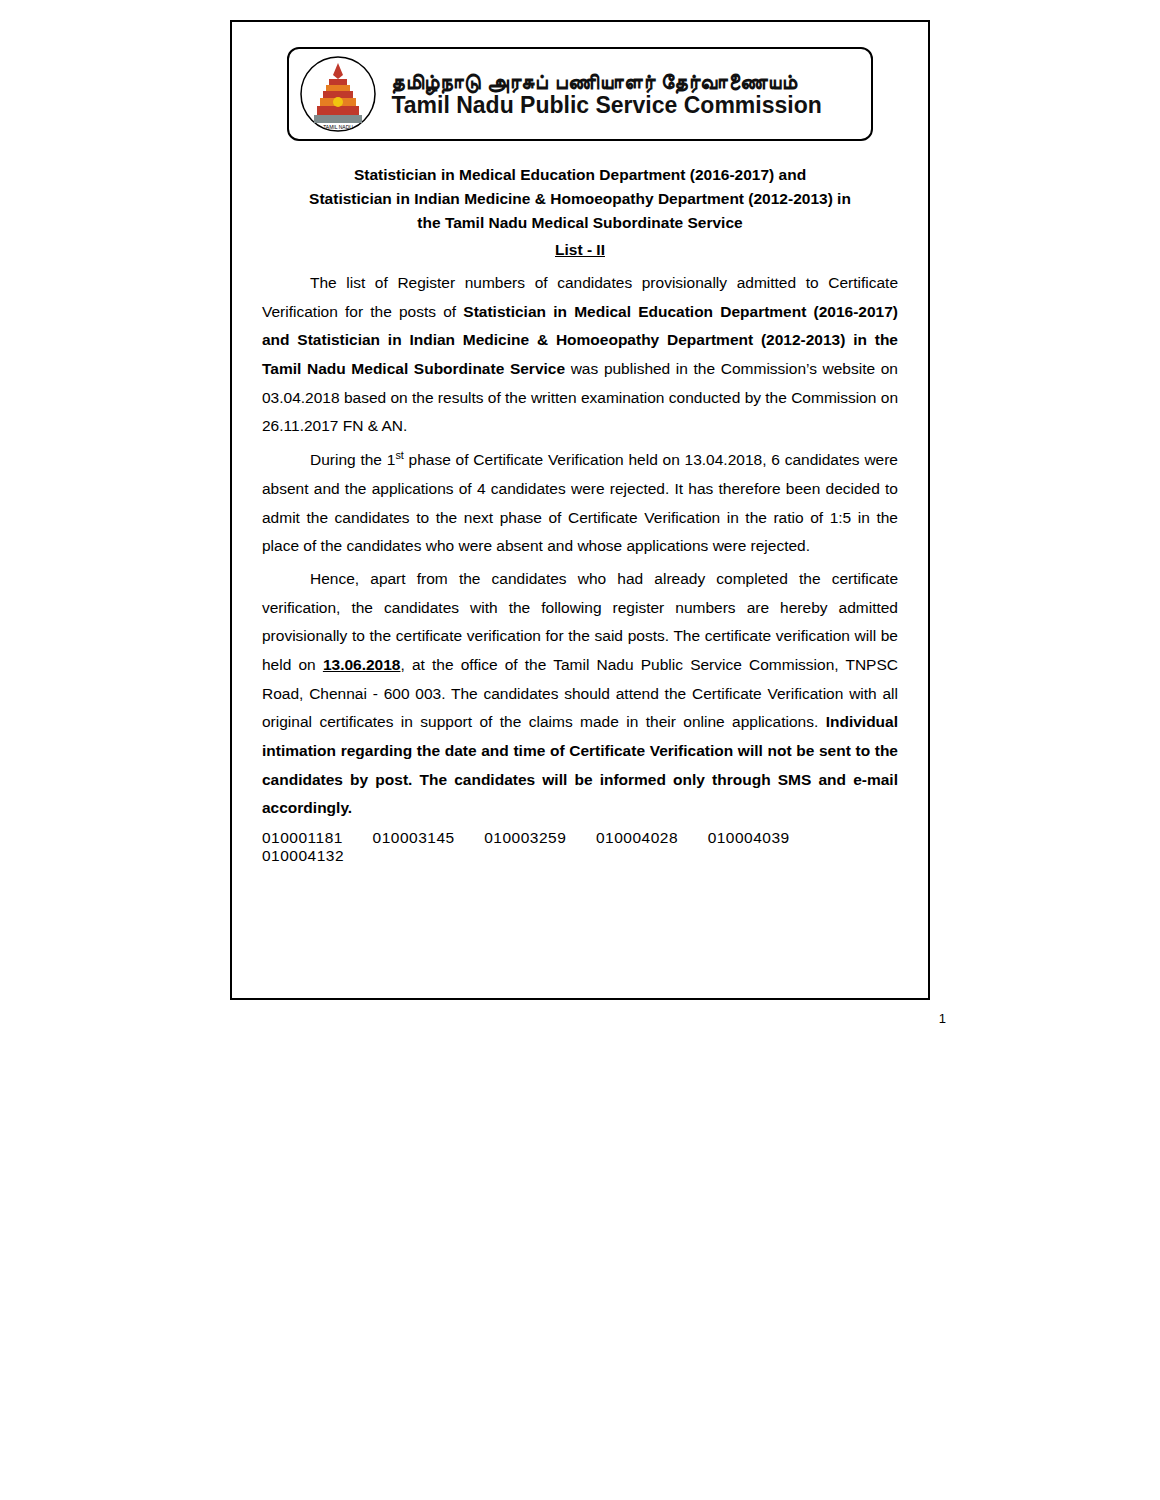TAMIL NADU
தமிழ்நாடு அரசுப் பணியாளர் தேர்வாணையம்
Tamil Nadu Public Service Commission
Statistician in Medical Education Department (2016-2017) and
Statistician in Indian Medicine & Homoeopathy Department (2012-2013) in
the Tamil Nadu Medical Subordinate Service
List - II
The list of Register numbers of candidates provisionally admitted to Certificate Verification for the posts of Statistician in Medical Education Department (2016-2017) and Statistician in Indian Medicine & Homoeopathy Department (2012-2013) in the Tamil Nadu Medical Subordinate Service was published in the Commission’s website on 03.04.2018 based on the results of the written examination conducted by the Commission on 26.11.2017 FN & AN.
During the 1st phase of Certificate Verification held on 13.04.2018, 6 candidates were absent and the applications of 4 candidates were rejected. It has therefore been decided to admit the candidates to the next phase of Certificate Verification in the ratio of 1:5 in the place of the candidates who were absent and whose applications were rejected.
Hence, apart from the candidates who had already completed the certificate verification, the candidates with the following register numbers are hereby admitted provisionally to the certificate verification for the said posts. The certificate verification will be held on 13.06.2018, at the office of the Tamil Nadu Public Service Commission, TNPSC Road, Chennai - 600 003. The candidates should attend the Certificate Verification with all original certificates in support of the claims made in their online applications. Individual intimation regarding the date and time of Certificate Verification will not be sent to the candidates by post. The candidates will be informed only through SMS and e-mail accordingly.
010001181 010003145 010003259 010004028 010004039 010004132
1